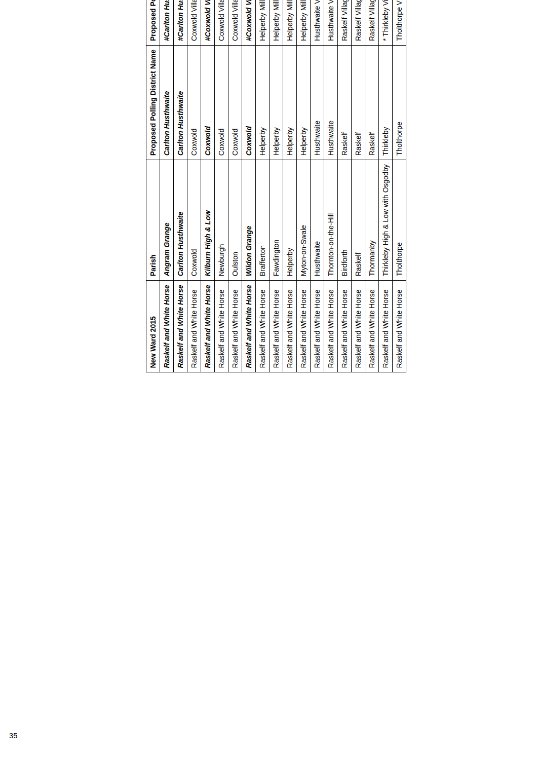| New Ward 2015 | Parish | Proposed Polling District Name | Proposed Polling Place |
| --- | --- | --- | --- |
| Raskelf and White Horse | Angram Grange | Carlton Husthwaite | #Carlton Husthwaite Village Hall |
| Raskelf and White Horse | Carlton Husthwaite | Carlton Husthwaite | #Carlton Husthwaite Village Hall |
| Raskelf and White Horse | Coxwold | Coxwold | Coxwold Village Hall |
| Raskelf and White Horse | Kilburn High & Low | Coxwold | #Coxwold Village Hall |
| Raskelf and White Horse | Newburgh | Coxwold | Coxwold Village Hall |
| Raskelf and White Horse | Oulston | Coxwold | Coxwold Village Hall |
| Raskelf and White Horse | Wildon Grange | Coxwold | #Coxwold Village Hall |
| Raskelf and White Horse | Brafferton | Helperby | Helperby Millennium Hall |
| Raskelf and White Horse | Fawdington | Helperby | Helperby Millennium Hall |
| Raskelf and White Horse | Helperby | Helperby | Helperby Millennium Hall |
| Raskelf and White Horse | Myton-on-Swale | Helperby | Helperby Millennium Hall |
| Raskelf and White Horse | Husthwaite | Husthwaite | Husthwaite Village Hall |
| Raskelf and White Horse | Thornton-on-the-Hill | Husthwaite | Husthwaite Village Hall |
| Raskelf and White Horse | Birdforth | Raskelf | Raskelf Village Hall |
| Raskelf and White Horse | Raskelf | Raskelf | Raskelf Village Hall |
| Raskelf and White Horse | Thormanby | Raskelf | Raskelf Village Hall |
| Raskelf and White Horse | Thirkleby High & Low with Osgodby | Thirkleby | * Thirkleby Village Hall |
| Raskelf and White Horse | Tholthorpe | Tholthorpe | Tholthorpe Village Hall |
35